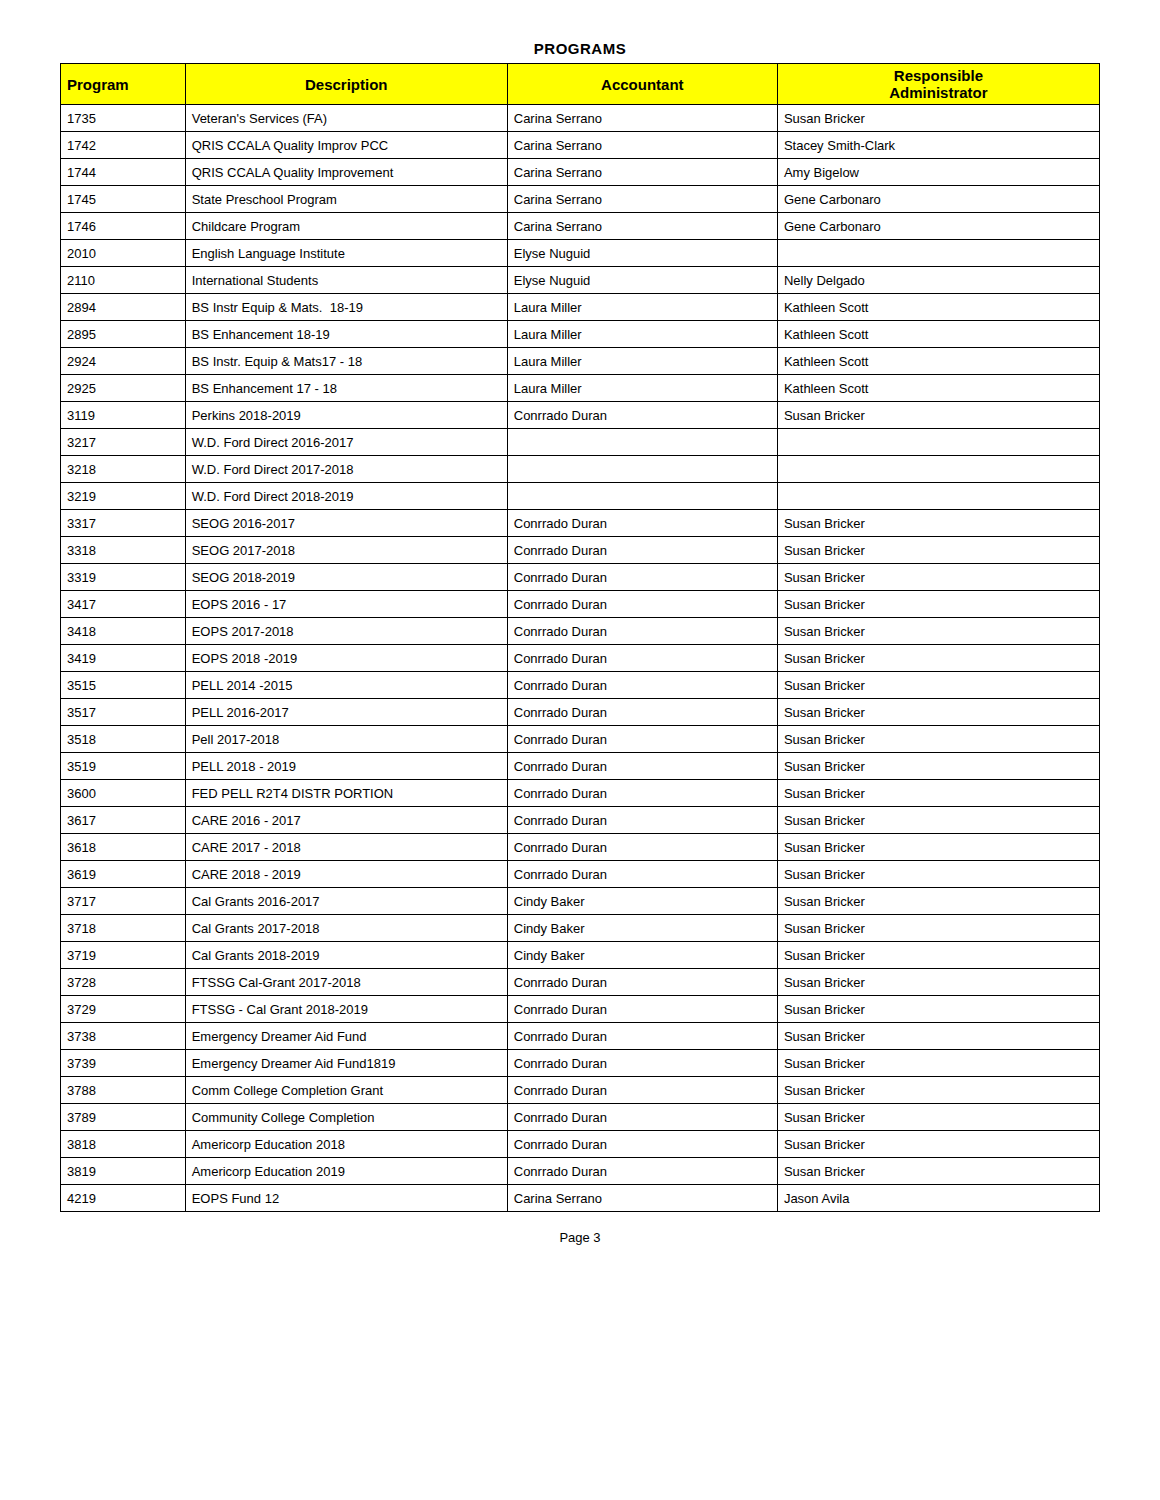PROGRAMS
| Program | Description | Accountant | Responsible Administrator |
| --- | --- | --- | --- |
| 1735 | Veteran's Services (FA) | Carina Serrano | Susan Bricker |
| 1742 | QRIS CCALA Quality Improv PCC | Carina Serrano | Stacey Smith-Clark |
| 1744 | QRIS CCALA Quality Improvement | Carina Serrano | Amy Bigelow |
| 1745 | State Preschool Program | Carina Serrano | Gene Carbonaro |
| 1746 | Childcare Program | Carina Serrano | Gene Carbonaro |
| 2010 | English Language Institute | Elyse Nuguid | |
| 2110 | International Students | Elyse Nuguid | Nelly Delgado |
| 2894 | BS Instr Equip & Mats. 18-19 | Laura Miller | Kathleen Scott |
| 2895 | BS Enhancement 18-19 | Laura Miller | Kathleen Scott |
| 2924 | BS Instr. Equip & Mats17 - 18 | Laura Miller | Kathleen Scott |
| 2925 | BS Enhancement 17 - 18 | Laura Miller | Kathleen Scott |
| 3119 | Perkins 2018-2019 | Conrrado Duran | Susan Bricker |
| 3217 | W.D. Ford Direct 2016-2017 | | |
| 3218 | W.D. Ford Direct 2017-2018 | | |
| 3219 | W.D. Ford Direct 2018-2019 | | |
| 3317 | SEOG 2016-2017 | Conrrado Duran | Susan Bricker |
| 3318 | SEOG 2017-2018 | Conrrado Duran | Susan Bricker |
| 3319 | SEOG 2018-2019 | Conrrado Duran | Susan Bricker |
| 3417 | EOPS 2016 - 17 | Conrrado Duran | Susan Bricker |
| 3418 | EOPS 2017-2018 | Conrrado Duran | Susan Bricker |
| 3419 | EOPS 2018 -2019 | Conrrado Duran | Susan Bricker |
| 3515 | PELL 2014 -2015 | Conrrado Duran | Susan Bricker |
| 3517 | PELL 2016-2017 | Conrrado Duran | Susan Bricker |
| 3518 | Pell 2017-2018 | Conrrado Duran | Susan Bricker |
| 3519 | PELL 2018 - 2019 | Conrrado Duran | Susan Bricker |
| 3600 | FED PELL R2T4 DISTR PORTION | Conrrado Duran | Susan Bricker |
| 3617 | CARE 2016 - 2017 | Conrrado Duran | Susan Bricker |
| 3618 | CARE 2017 - 2018 | Conrrado Duran | Susan Bricker |
| 3619 | CARE 2018 - 2019 | Conrrado Duran | Susan Bricker |
| 3717 | Cal Grants 2016-2017 | Cindy Baker | Susan Bricker |
| 3718 | Cal Grants 2017-2018 | Cindy Baker | Susan Bricker |
| 3719 | Cal Grants 2018-2019 | Cindy Baker | Susan Bricker |
| 3728 | FTSSG Cal-Grant 2017-2018 | Conrrado Duran | Susan Bricker |
| 3729 | FTSSG - Cal Grant 2018-2019 | Conrrado Duran | Susan Bricker |
| 3738 | Emergency Dreamer Aid Fund | Conrrado Duran | Susan Bricker |
| 3739 | Emergency Dreamer Aid Fund1819 | Conrrado Duran | Susan Bricker |
| 3788 | Comm College Completion Grant | Conrrado Duran | Susan Bricker |
| 3789 | Community College Completion | Conrrado Duran | Susan Bricker |
| 3818 | Americorp Education 2018 | Conrrado Duran | Susan Bricker |
| 3819 | Americorp Education 2019 | Conrrado Duran | Susan Bricker |
| 4219 | EOPS Fund 12 | Carina Serrano | Jason Avila |
Page 3